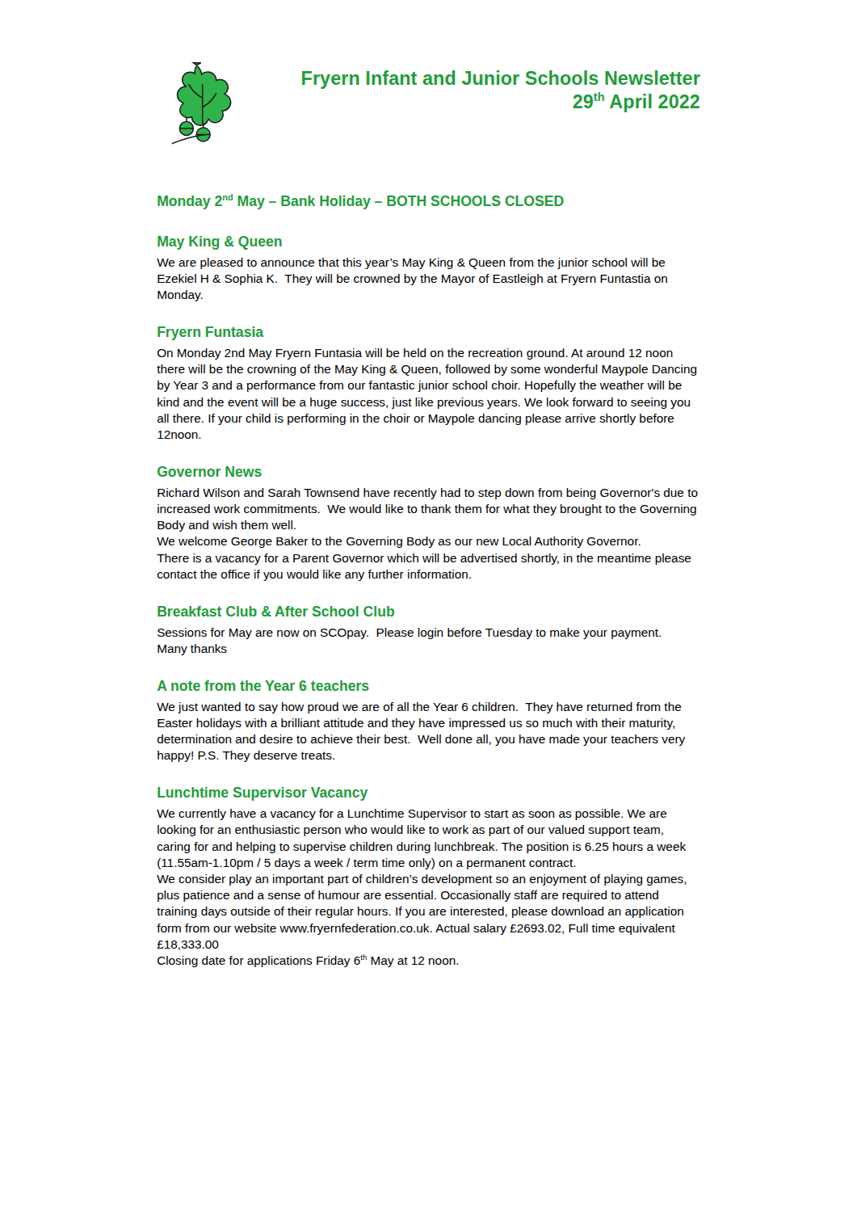Fryern Infant and Junior Schools Newsletter 29th April 2022
Monday 2nd May – Bank Holiday – BOTH SCHOOLS CLOSED
May King & Queen
We are pleased to announce that this year’s May King & Queen from the junior school will be Ezekiel H & Sophia K. They will be crowned by the Mayor of Eastleigh at Fryern Funtastia on Monday.
Fryern Funtasia
On Monday 2nd May Fryern Funtasia will be held on the recreation ground. At around 12 noon there will be the crowning of the May King & Queen, followed by some wonderful Maypole Dancing by Year 3 and a performance from our fantastic junior school choir. Hopefully the weather will be kind and the event will be a huge success, just like previous years. We look forward to seeing you all there. If your child is performing in the choir or Maypole dancing please arrive shortly before 12noon.
Governor News
Richard Wilson and Sarah Townsend have recently had to step down from being Governor's due to increased work commitments. We would like to thank them for what they brought to the Governing Body and wish them well.
We welcome George Baker to the Governing Body as our new Local Authority Governor.
There is a vacancy for a Parent Governor which will be advertised shortly, in the meantime please contact the office if you would like any further information.
Breakfast Club & After School Club
Sessions for May are now on SCOpay. Please login before Tuesday to make your payment.
Many thanks
A note from the Year 6 teachers
We just wanted to say how proud we are of all the Year 6 children. They have returned from the Easter holidays with a brilliant attitude and they have impressed us so much with their maturity, determination and desire to achieve their best. Well done all, you have made your teachers very happy! P.S. They deserve treats.
Lunchtime Supervisor Vacancy
We currently have a vacancy for a Lunchtime Supervisor to start as soon as possible. We are looking for an enthusiastic person who would like to work as part of our valued support team, caring for and helping to supervise children during lunchbreak. The position is 6.25 hours a week (11.55am-1.10pm / 5 days a week / term time only) on a permanent contract.
We consider play an important part of children’s development so an enjoyment of playing games, plus patience and a sense of humour are essential. Occasionally staff are required to attend training days outside of their regular hours. If you are interested, please download an application form from our website www.fryernfederation.co.uk. Actual salary £2693.02, Full time equivalent £18,333.00
Closing date for applications Friday 6th May at 12 noon.